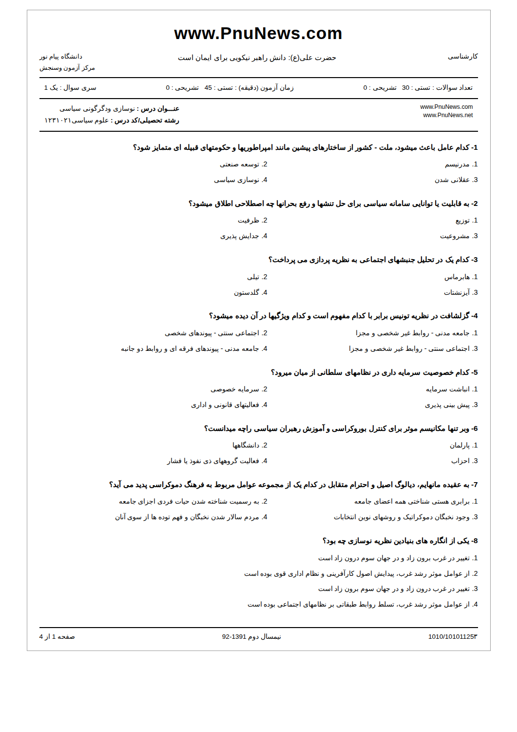www.PnuNews.com
کارشناسی
حضرت علی(ع): دانش راهبر نیکویی برای ایمان است
دانشگاه پیام نور
مرکز آزمون وسنجش
تعداد سوالات : تستی : 30 تشریحی : 0
زمان آزمون (دقیقه) : تستی : 45 تشریحی : 0
سری سوال : یک 1
www.PnuNews.com
www.PnuNews.net
عنـــوان درس : نوسازی ودگرگونی سیاسی
رشته تحصیلی/کد درس : علوم سیاسی۱۲۳۱۰۲۱
1- کدام عامل باعث میشود، ملت - کشور از ساختارهای پیشین مانند امپراطوریها و حکومتهای قبیله ای متمایز شود؟
1. مدرنیسم
2. توسعه صنعتی
3. عقلانی شدن
4. نوسازی سیاسی
2- به قابلیت یا توانایی سامانه سیاسی برای حل تنشها و رفع بحرانها چه اصطلاحی اطلاق میشود؟
1. توزیع
2. ظرفیت
3. مشروعیت
4. جدایش پذیری
3- کدام یک در تحلیل جنبشهای اجتماعی به نظریه پردازی می پرداخت؟
1. هابرماس
2. تیلی
3. آیزنشتات
4. گلدستون
4- گزلشافت در نظریه تونیس برابر با کدام مفهوم است و کدام ویژگیها در آن دیده میشود؟
1. جامعه مدنی - روابط غیر شخصی و مجزا
2. اجتماعی سنتی - پیوندهای شخصی
3. اجتماعی سنتی - روابط غیر شخصی و مجزا
4. جامعه مدنی - پیوندهای فرقه ای و روابط دو جانبه
5- کدام خصوصیت سرمایه داری در نظامهای سلطانی از میان میرود؟
1. انباشت سرمایه
2. سرمایه خصوصی
3. پیش بینی پذیری
4. فعالیتهای قانونی و اداری
6- وبر تنها مکانیسم موثر برای کنترل بوروکراسی و آموزش رهبران سیاسی راچه میدانست؟
1. پارلمان
2. دانشگاهها
3. احزاب
4. فعالیت گروههای ذی نفوذ یا فشار
7- به عقیده مانهایم، دیالوگ اصیل و احترام متقابل در کدام یک از مجموعه عوامل مربوط به فرهنگ دموکراسی پدید می آید؟
1. برابری هستی شناختی همه اعضای جامعه
2. به رسمیت شناخته شدن حیات فردی اجزای جامعه
3. وجود نخبگان دموکراتیک و روشهای نوین انتخابات
4. مردم سالار شدن نخبگان و فهم توده ها از سوی آنان
8- یکی از انگاره های بنیادین نظریه نوسازی چه بود؟
1. تغییر در غرب برون زاد و در جهان سوم درون زاد است
2. از عوامل موثر رشد غرب، پیدایش اصول کارآفرینی و نظام اداری قوی بوده است
3. تغییر در غرب درون زاد و در جهان سوم برون زاد است
4. از عوامل موثر رشد غرب، تسلط روابط طبقاتی بر نظامهای اجتماعی بوده است
1010/10101125۳
نیمسال دوم 1391-92
صفحه 1 از 4